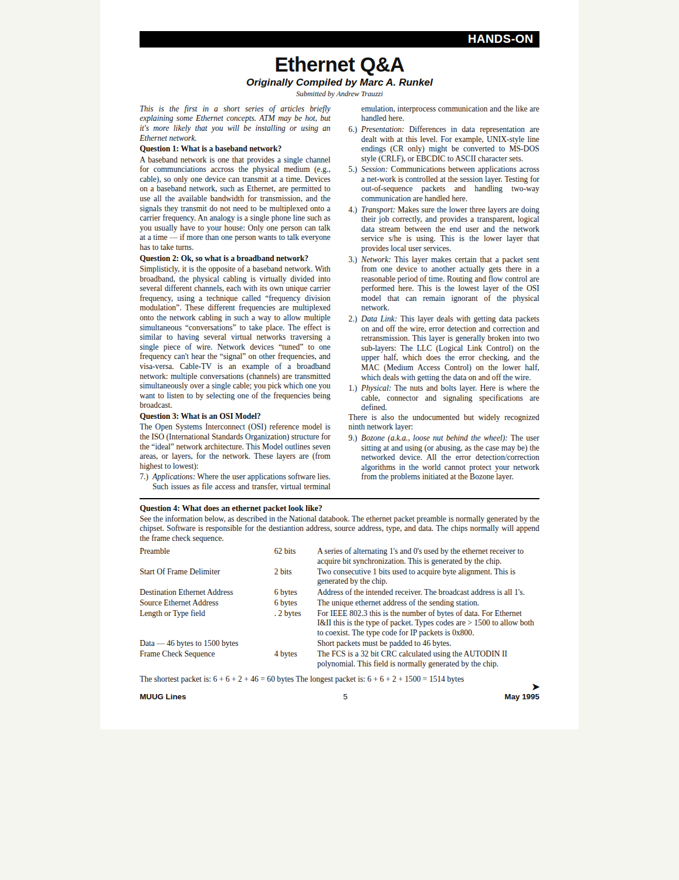HANDS-ON
Ethernet Q&A
Originally Compiled by Marc A. Runkel
Submitted by Andrew Trauzzi
This is the first in a short series of articles briefly explaining some Ethernet concepts. ATM may be hot, but it's more likely that you will be installing or using an Ethernet network.
Question 1: What is a baseband network?
A baseband network is one that provides a single channel for communciations accross the physical medium (e.g., cable), so only one device can transmit at a time. Devices on a baseband network, such as Ethernet, are permitted to use all the available bandwidth for transmission, and the signals they transmit do not need to be multiplexed onto a carrier frequency. An analogy is a single phone line such as you usually have to your house: Only one person can talk at a time — if more than one person wants to talk everyone has to take turns.
Question 2: Ok, so what is a broadband network?
Simplisticly, it is the opposite of a baseband network. With broadband, the physical cabling is virtually divided into several different channels, each with its own unique carrier frequency, using a technique called “frequency division modulation”. These different frequencies are multiplexed onto the network cabling in such a way to allow multiple simultaneous “conversations” to take place. The effect is similar to having several virtual networks traversing a single piece of wire. Network devices “tuned” to one frequency can't hear the “signal” on other frequencies, and visa-versa. Cable-TV is an example of a broadband network: multiple conversations (channels) are transmitted simultaneously over a single cable; you pick which one you want to listen to by selecting one of the frequencies being broadcast.
Question 3: What is an OSI Model?
The Open Systems Interconnect (OSI) reference model is the ISO (International Standards Organization) structure for the “ideal” network architecture. This Model outlines seven areas, or layers, for the network. These layers are (from highest to lowest):
7.) Applications: Where the user applications software lies. Such issues as file access and transfer, virtual terminal emulation, interprocess communication and the like are handled here.
6.) Presentation: Differences in data representation are dealt with at this level. For example, UNIX-style line endings (CR only) might be converted to MS-DOS style (CRLF), or EBCDIC to ASCII character sets.
5.) Session: Communications between applications across a net-work is controlled at the session layer. Testing for out-of-sequence packets and handling two-way communication are handled here.
4.) Transport: Makes sure the lower three layers are doing their job correctly, and provides a transparent, logical data stream between the end user and the network service s/he is using. This is the lower layer that provides local user services.
3.) Network: This layer makes certain that a packet sent from one device to another actually gets there in a reasonable period of time. Routing and flow control are performed here. This is the lowest layer of the OSI model that can remain ignorant of the physical network.
2.) Data Link: This layer deals with getting data packets on and off the wire, error detection and correction and retransmission. This layer is generally broken into two sub-layers: The LLC (Logical Link Control) on the upper half, which does the error checking, and the MAC (Medium Access Control) on the lower half, which deals with getting the data on and off the wire.
1.) Physical: The nuts and bolts layer. Here is where the cable, connector and signaling specifications are defined.
There is also the undocumented but widely recognized ninth network layer:
9.) Bozone (a.k.a., loose nut behind the wheel): The user sitting at and using (or abusing, as the case may be) the networked device. All the error detection/correction algorithms in the world cannot protect your network from the problems initiated at the Bozone layer.
Question 4: What does an ethernet packet look like?
See the information below, as described in the National databook. The ethernet packet preamble is normally generated by the chipset. Software is responsible for the destiantion address, source address, type, and data. The chips normally will append the frame check sequence.
| Preamble | 62 bits | A series of alternating 1's and 0's used by the ethernet receiver to acquire bit synchronization. This is generated by the chip. |
| Start Of Frame Delimiter | 2 bits | Two consecutive 1 bits used to acquire byte alignment. This is generated by the chip. |
| Destination Ethernet Address | 6 bytes | Address of the intended receiver. The broadcast address is all 1's. |
| Source Ethernet Address | 6 bytes | The unique ethernet address of the sending station. |
| Length or Type field | . 2 bytes | For IEEE 802.3 this is the number of bytes of data. For Ethernet I&II this is the type of packet. Types codes are > 1500 to allow both to coexist. The type code for IP packets is 0x800. |
| Data — 46 bytes to 1500 bytes | | Short packets must be padded to 46 bytes. |
| Frame Check Sequence | 4 bytes | The FCS is a 32 bit CRC calculated using the AUTODIN II polynomial. This field is normally generated by the chip. |
The shortest packet is: 6 + 6 + 2 + 46 = 60 bytes The longest packet is: 6 + 6 + 2 + 1500 = 1514 bytes
➤
MUUG Lines 5 May 1995